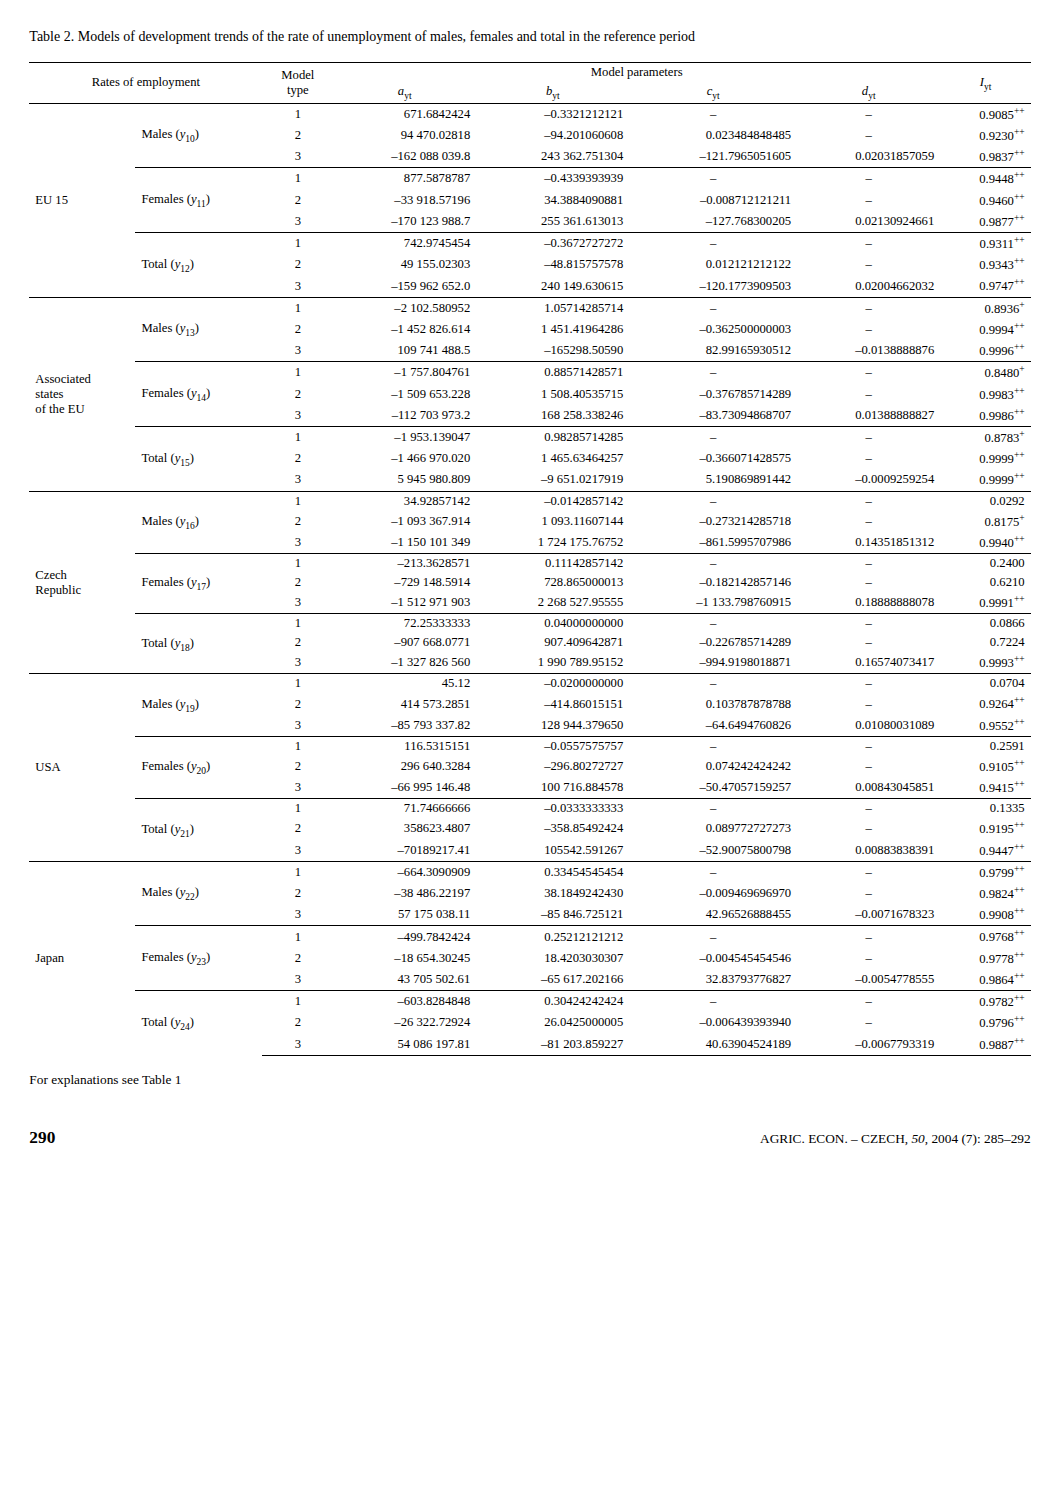Table 2. Models of development trends of the rate of unemployment of males, females and total in the reference period
| Rates of employment | Model type | Model parameters | I yt |
| --- | --- | --- | --- |
| a yt | b yt | c yt | d yt |
| EU 15 | Males ( y 10 ) | 1 | 671.6842424 | –0.3321212121 | – | – | 0.9085 ++ |
| 2 | 94 470.02818 | –94.201060608 | 0.023484848485 | – | 0.9230 ++ |
| 3 | –162 088 039.8 | 243 362.751304 | –121.7965051605 | 0.02031857059 | 0.9837 ++ |
| Females ( y 11 ) | 1 | 877.5878787 | –0.4339393939 | – | – | 0.9448 ++ |
| 2 | –33 918.57196 | 34.3884090881 | –0.008712121211 | – | 0.9460 ++ |
| 3 | –170 123 988.7 | 255 361.613013 | –127.768300205 | 0.02130924661 | 0.9877 ++ |
| Total ( y 12 ) | 1 | 742.9745454 | –0.3672727272 | – | – | 0.9311 ++ |
| 2 | 49 155.02303 | –48.815757578 | 0.012121212122 | – | 0.9343 ++ |
| 3 | –159 962 652.0 | 240 149.630615 | –120.1773909503 | 0.02004662032 | 0.9747 ++ |
| Associated states of the EU | Males ( y 13 ) | 1 | –2 102.580952 | 1.05714285714 | – | – | 0.8936 + |
| 2 | –1 452 826.614 | 1 451.41964286 | –0.362500000003 | – | 0.9994 ++ |
| 3 | 109 741 488.5 | –165298.50590 | 82.99165930512 | –0.0138888876 | 0.9996 ++ |
| Females ( y 14 ) | 1 | –1 757.804761 | 0.88571428571 | – | – | 0.8480 + |
| 2 | –1 509 653.228 | 1 508.40535715 | –0.376785714289 | – | 0.9983 ++ |
| 3 | –112 703 973.2 | 168 258.338246 | –83.73094868707 | 0.01388888827 | 0.9986 ++ |
| Total ( y 15 ) | 1 | –1 953.139047 | 0.98285714285 | – | – | 0.8783 + |
| 2 | –1 466 970.020 | 1 465.63464257 | –0.366071428575 | – | 0.9999 ++ |
| 3 | 5 945 980.809 | –9 651.0217919 | 5.190869891442 | –0.0009259254 | 0.9999 ++ |
| Czech Republic | Males ( y 16 ) | 1 | 34.92857142 | –0.0142857142 | – | – | 0.0292 |
| 2 | –1 093 367.914 | 1 093.11607144 | –0.273214285718 | – | 0.8175 + |
| 3 | –1 150 101 349 | 1 724 175.76752 | –861.5995707986 | 0.14351851312 | 0.9940 ++ |
| Females ( y 17 ) | 1 | –213.3628571 | 0.11142857142 | – | – | 0.2400 |
| 2 | –729 148.5914 | 728.865000013 | –0.182142857146 | – | 0.6210 |
| 3 | –1 512 971 903 | 2 268 527.95555 | –1 133.798760915 | 0.18888888078 | 0.9991 ++ |
| Total ( y 18 ) | 1 | 72.25333333 | 0.04000000000 | – | – | 0.0866 |
| 2 | –907 668.0771 | 907.409642871 | –0.226785714289 | – | 0.7224 |
| 3 | –1 327 826 560 | 1 990 789.95152 | –994.9198018871 | 0.16574073417 | 0.9993 ++ |
| USA | Males ( y 19 ) | 1 | 45.12 | –0.0200000000 | – | – | 0.0704 |
| 2 | 414 573.2851 | –414.86015151 | 0.103787878788 | – | 0.9264 ++ |
| 3 | –85 793 337.82 | 128 944.379650 | –64.6494760826 | 0.01080031089 | 0.9552 ++ |
| Females ( y 20 ) | 1 | 116.5315151 | –0.0557575757 | – | – | 0.2591 |
| 2 | 296 640.3284 | –296.80272727 | 0.074242424242 | – | 0.9105 ++ |
| 3 | –66 995 146.48 | 100 716.884578 | –50.47057159257 | 0.00843045851 | 0.9415 ++ |
| Total ( y 21 ) | 1 | 71.74666666 | –0.0333333333 | – | – | 0.1335 |
| 2 | 358623.4807 | –358.85492424 | 0.089772727273 | – | 0.9195 ++ |
| 3 | –70189217.41 | 105542.591267 | –52.90075800798 | 0.00883838391 | 0.9447 ++ |
| Japan | Males ( y 22 ) | 1 | –664.3090909 | 0.33454545454 | – | – | 0.9799 ++ |
| 2 | –38 486.22197 | 38.1849242430 | –0.009469696970 | – | 0.9824 ++ |
| 3 | 57 175 038.11 | –85 846.725121 | 42.96526888455 | –0.0071678323 | 0.9908 ++ |
| Females ( y 23 ) | 1 | –499.7842424 | 0.25212121212 | – | – | 0.9768 ++ |
| 2 | –18 654.30245 | 18.4203030307 | –0.004545454546 | – | 0.9778 ++ |
| 3 | 43 705 502.61 | –65 617.202166 | 32.83793776827 | –0.0054778555 | 0.9864 ++ |
| Total ( y 24 ) | 1 | –603.8284848 | 0.30424242424 | – | – | 0.9782 ++ |
| 2 | –26 322.72924 | 26.0425000005 | –0.006439393940 | – | 0.9796 ++ |
| 3 | 54 086 197.81 | –81 203.859227 | 40.63904524189 | –0.0067793319 | 0.9887 ++ |
For explanations see Table 1
290
AGRIC. ECON. – CZECH, 50, 2004 (7): 285–292